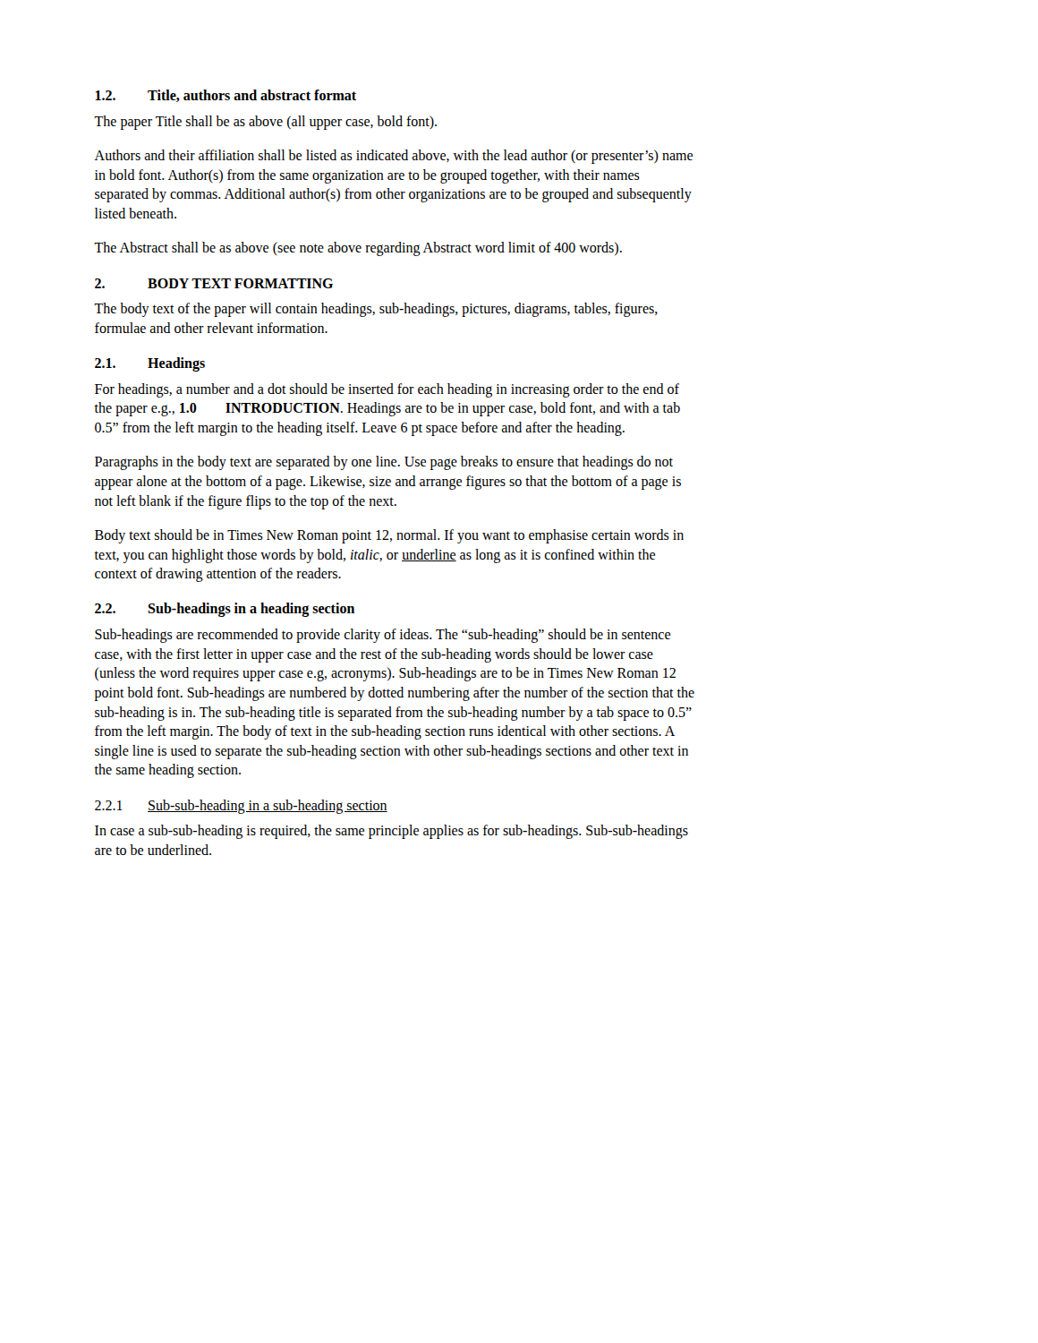1.2. Title, authors and abstract format
The paper Title shall be as above (all upper case, bold font).
Authors and their affiliation shall be listed as indicated above, with the lead author (or presenter’s) name in bold font. Author(s) from the same organization are to be grouped together, with their names separated by commas. Additional author(s) from other organizations are to be grouped and subsequently listed beneath.
The Abstract shall be as above (see note above regarding Abstract word limit of 400 words).
2. BODY TEXT FORMATTING
The body text of the paper will contain headings, sub-headings, pictures, diagrams, tables, figures, formulae and other relevant information.
2.1. Headings
For headings, a number and a dot should be inserted for each heading in increasing order to the end of the paper e.g., 1.0 INTRODUCTION. Headings are to be in upper case, bold font, and with a tab 0.5” from the left margin to the heading itself. Leave 6 pt space before and after the heading.
Paragraphs in the body text are separated by one line. Use page breaks to ensure that headings do not appear alone at the bottom of a page. Likewise, size and arrange figures so that the bottom of a page is not left blank if the figure flips to the top of the next.
Body text should be in Times New Roman point 12, normal. If you want to emphasise certain words in text, you can highlight those words by bold, italic, or underline as long as it is confined within the context of drawing attention of the readers.
2.2. Sub-headings in a heading section
Sub-headings are recommended to provide clarity of ideas. The “sub-heading” should be in sentence case, with the first letter in upper case and the rest of the sub-heading words should be lower case (unless the word requires upper case e.g, acronyms). Sub-headings are to be in Times New Roman 12 point bold font. Sub-headings are numbered by dotted numbering after the number of the section that the sub-heading is in. The sub-heading title is separated from the sub-heading number by a tab space to 0.5” from the left margin. The body of text in the sub-heading section runs identical with other sections. A single line is used to separate the sub-heading section with other sub-headings sections and other text in the same heading section.
2.2.1 Sub-sub-heading in a sub-heading section
In case a sub-sub-heading is required, the same principle applies as for sub-headings. Sub-sub-headings are to be underlined.